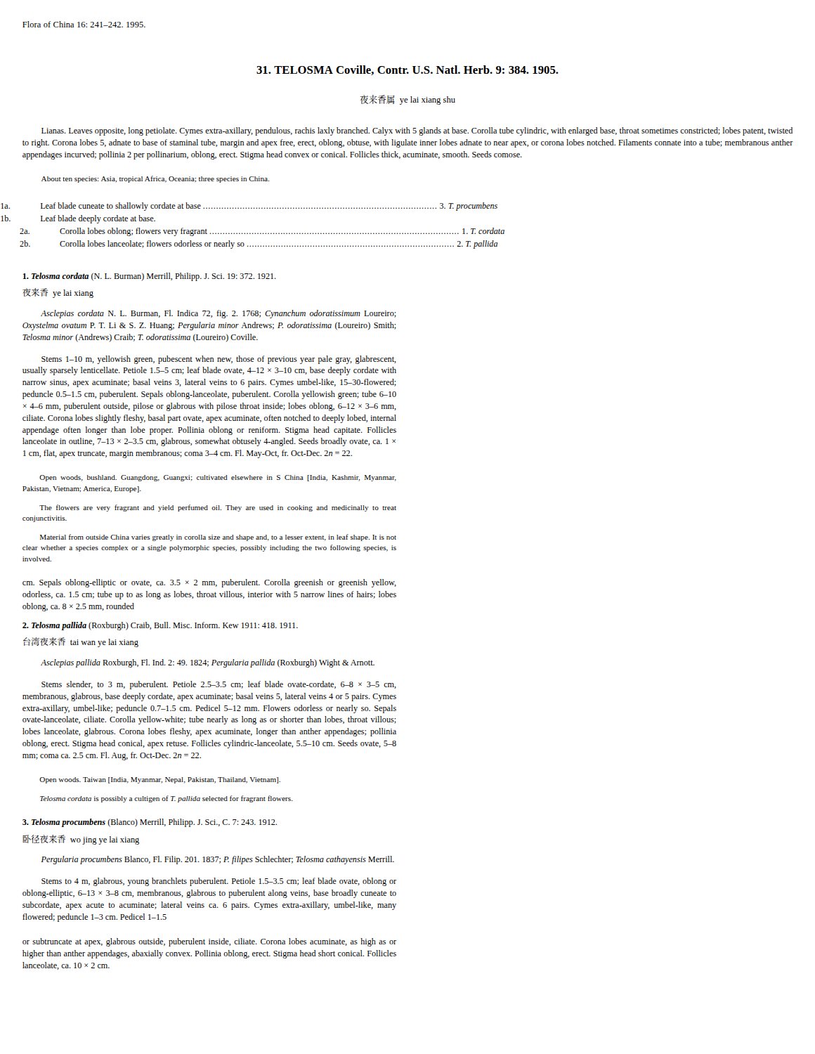Flora of China 16: 241–242. 1995.
31. TELOSMA Coville, Contr. U.S. Natl. Herb. 9: 384. 1905.
夜来香属 ye lai xiang shu
Lianas. Leaves opposite, long petiolate. Cymes extra-axillary, pendulous, rachis laxly branched. Calyx with 5 glands at base. Corolla tube cylindric, with enlarged base, throat sometimes constricted; lobes patent, twisted to right. Corona lobes 5, adnate to base of staminal tube, margin and apex free, erect, oblong, obtuse, with ligulate inner lobes adnate to near apex, or corona lobes notched. Filaments connate into a tube; membranous anther appendages incurved; pollinia 2 per pollinarium, oblong, erect. Stigma head convex or conical. Follicles thick, acuminate, smooth. Seeds comose.
About ten species: Asia, tropical Africa, Oceania; three species in China.
1a. Leaf blade cuneate to shallowly cordate at base ......................................................................................... 3. T. procumbens 1b. Leaf blade deeply cordate at base. 2a. Corolla lobes oblong; flowers very fragrant ............................................................................................... 1. T. cordata 2b. Corolla lobes lanceolate; flowers odorless or nearly so ............................................................................... 2. T. pallida
1. Telosma cordata (N. L. Burman) Merrill, Philipp. J. Sci. 19: 372. 1921.
夜来香 ye lai xiang
Asclepias cordata N. L. Burman, Fl. Indica 72, fig. 2. 1768; Cynanchum odoratissimum Loureiro; Oxystelma ovatum P. T. Li & S. Z. Huang; Pergularia minor Andrews; P. odoratissima (Loureiro) Smith; Telosma minor (Andrews) Craib; T. odoratissima (Loureiro) Coville.
Stems 1–10 m, yellowish green, pubescent when new, those of previous year pale gray, glabrescent, usually sparsely lenticellate. Petiole 1.5–5 cm; leaf blade ovate, 4–12 × 3–10 cm, base deeply cordate with narrow sinus, apex acuminate; basal veins 3, lateral veins to 6 pairs. Cymes umbel-like, 15–30-flowered; peduncle 0.5–1.5 cm, puberulent. Sepals oblong-lanceolate, puberulent. Corolla yellowish green; tube 6–10 × 4–6 mm, puberulent outside, pilose or glabrous with pilose throat inside; lobes oblong, 6–12 × 3–6 mm, ciliate. Corona lobes slightly fleshy, basal part ovate, apex acuminate, often notched to deeply lobed, internal appendage often longer than lobe proper. Pollinia oblong or reniform. Stigma head capitate. Follicles lanceolate in outline, 7–13 × 2–3.5 cm, glabrous, somewhat obtusely 4-angled. Seeds broadly ovate, ca. 1 × 1 cm, flat, apex truncate, margin membranous; coma 3–4 cm. Fl. May-Oct, fr. Oct-Dec. 2n = 22.
Open woods, bushland. Guangdong, Guangxi; cultivated elsewhere in S China [India, Kashmir, Myanmar, Pakistan, Vietnam; America, Europe].
The flowers are very fragrant and yield perfumed oil. They are used in cooking and medicinally to treat conjunctivitis.
Material from outside China varies greatly in corolla size and shape and, to a lesser extent, in leaf shape. It is not clear whether a species complex or a single polymorphic species, possibly including the two following species, is involved.
cm. Sepals oblong-elliptic or ovate, ca. 3.5 × 2 mm, puberulent. Corolla greenish or greenish yellow, odorless, ca. 1.5 cm; tube up to as long as lobes, throat villous, interior with 5 narrow lines of hairs; lobes oblong, ca. 8 × 2.5 mm, rounded
2. Telosma pallida (Roxburgh) Craib, Bull. Misc. Inform. Kew 1911: 418. 1911.
台湾夜来香 tai wan ye lai xiang
Asclepias pallida Roxburgh, Fl. Ind. 2: 49. 1824; Pergularia pallida (Roxburgh) Wight & Arnott.
Stems slender, to 3 m, puberulent. Petiole 2.5–3.5 cm; leaf blade ovate-cordate, 6–8 × 3–5 cm, membranous, glabrous, base deeply cordate, apex acuminate; basal veins 5, lateral veins 4 or 5 pairs. Cymes extra-axillary, umbel-like; peduncle 0.7–1.5 cm. Pedicel 5–12 mm. Flowers odorless or nearly so. Sepals ovate-lanceolate, ciliate. Corolla yellow-white; tube nearly as long as or shorter than lobes, throat villous; lobes lanceolate, glabrous. Corona lobes fleshy, apex acuminate, longer than anther appendages; pollinia oblong, erect. Stigma head conical, apex retuse. Follicles cylindric-lanceolate, 5.5–10 cm. Seeds ovate, 5–8 mm; coma ca. 2.5 cm. Fl. Aug, fr. Oct-Dec. 2n = 22.
Open woods. Taiwan [India, Myanmar, Nepal, Pakistan, Thailand, Vietnam].
Telosma cordata is possibly a cultigen of T. pallida selected for fragrant flowers.
3. Telosma procumbens (Blanco) Merrill, Philipp. J. Sci., C. 7: 243. 1912.
卧径夜来香 wo jing ye lai xiang
Pergularia procumbens Blanco, Fl. Filip. 201. 1837; P. filipes Schlechter; Telosma cathayensis Merrill.
Stems to 4 m, glabrous, young branchlets puberulent. Petiole 1.5–3.5 cm; leaf blade ovate, oblong or oblong-elliptic, 6–13 × 3–8 cm, membranous, glabrous to puberulent along veins, base broadly cuneate to subcordate, apex acute to acuminate; lateral veins ca. 6 pairs. Cymes extra-axillary, umbel-like, many flowered; peduncle 1–3 cm. Pedicel 1–1.5
or subtruncate at apex, glabrous outside, puberulent inside, ciliate. Corona lobes acuminate, as high as or higher than anther appendages, abaxially convex. Pollinia oblong, erect. Stigma head short conical. Follicles lanceolate, ca. 10 × 2 cm.